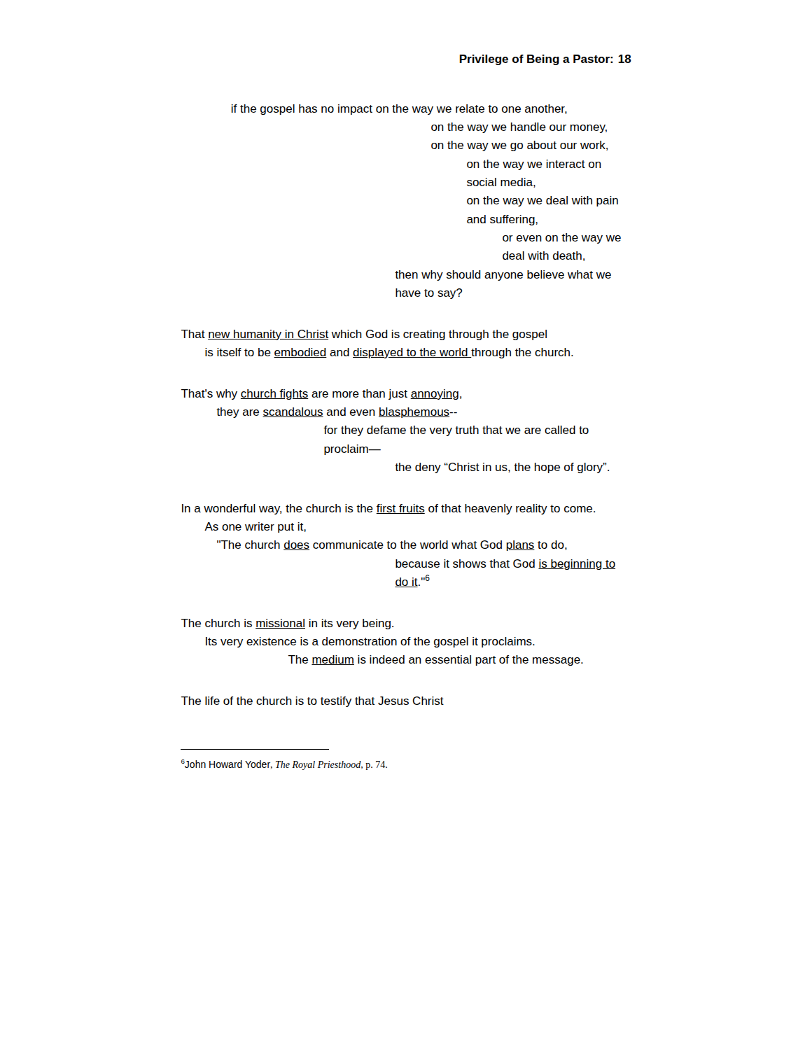Privilege of Being a Pastor:18
if the gospel has no impact on the way we relate to one another,
on the way we handle our money,
on the way we go about our work,
on the way we interact on social media,
on the way we deal with pain and suffering,
or even on the way we deal with death,
then why should anyone believe what we have to say?
That new humanity in Christ which God is creating through the gospel
is itself to be embodied and displayed to the world through the church.
That's why church fights are more than just annoying,
they are scandalous and even blasphemous--
for they defame the very truth that we are called to proclaim—
the deny “Christ in us, the hope of glory”.
In a wonderful way, the church is the first fruits of that heavenly reality to come.
As one writer put it,
"The church does communicate to the world what God plans to do,
because it shows that God is beginning to do it."6
The church is missional in its very being.
Its very existence is a demonstration of the gospel it proclaims.
The medium is indeed an essential part of the message.
The life of the church is to testify that Jesus Christ
6John Howard Yoder, The Royal Priesthood, p. 74.